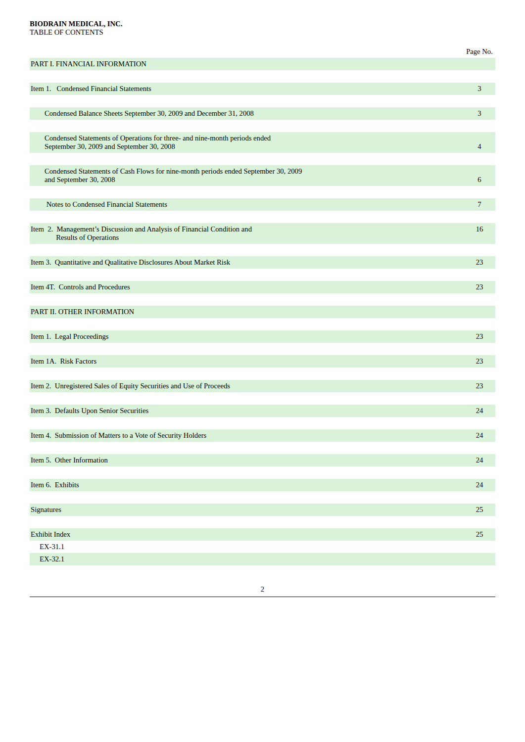BIODRAIN MEDICAL, INC.
TABLE OF CONTENTS
| | Page No. |
| PART I. FINANCIAL INFORMATION | |
| Item 1. Condensed Financial Statements | 3 |
| Condensed Balance Sheets September 30, 2009 and December 31, 2008 | 3 |
| Condensed Statements of Operations for three- and nine-month periods ended September 30, 2009 and September 30, 2008 | 4 |
| Condensed Statements of Cash Flows for nine-month periods ended September 30, 2009 and September 30, 2008 | 6 |
| Notes to Condensed Financial Statements | 7 |
| Item 2. Management’s Discussion and Analysis of Financial Condition and Results of Operations | 16 |
| Item 3. Quantitative and Qualitative Disclosures About Market Risk | 23 |
| Item 4T. Controls and Procedures | 23 |
| PART II. OTHER INFORMATION | |
| Item 1. Legal Proceedings | 23 |
| Item 1A. Risk Factors | 23 |
| Item 2. Unregistered Sales of Equity Securities and Use of Proceeds | 23 |
| Item 3. Defaults Upon Senior Securities | 24 |
| Item 4. Submission of Matters to a Vote of Security Holders | 24 |
| Item 5. Other Information | 24 |
| Item 6. Exhibits | 24 |
| Signatures | 25 |
| Exhibit Index | 25 |
| EX-31.1 | |
| EX-32.1 | |
2